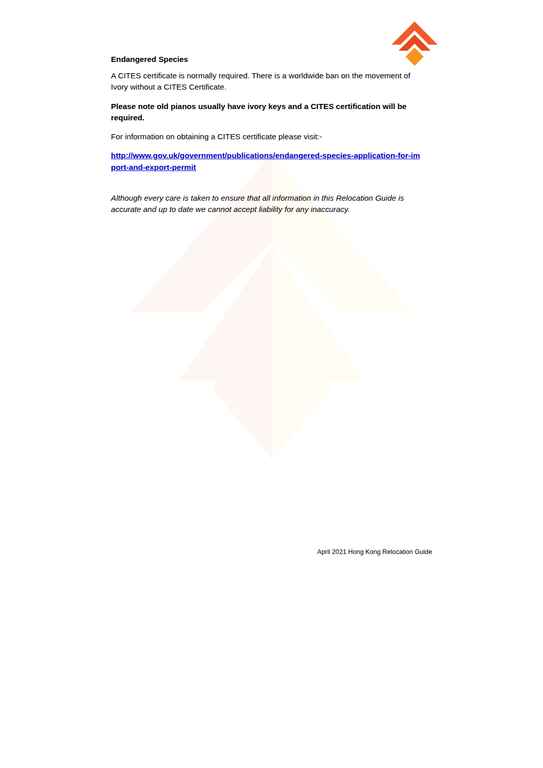Endangered Species
A CITES certificate is normally required. There is a worldwide ban on the movement of Ivory without a CITES Certificate.
Please note old pianos usually have ivory keys and a CITES certification will be required.
For information on obtaining a CITES certificate please visit:-
http://www.gov.uk/government/publications/endangered-species-application-for-import-and-export-permit
Although every care is taken to ensure that all information in this Relocation Guide is accurate and up to date we cannot accept liability for any inaccuracy.
April 2021 Hong Kong Relocation Guide